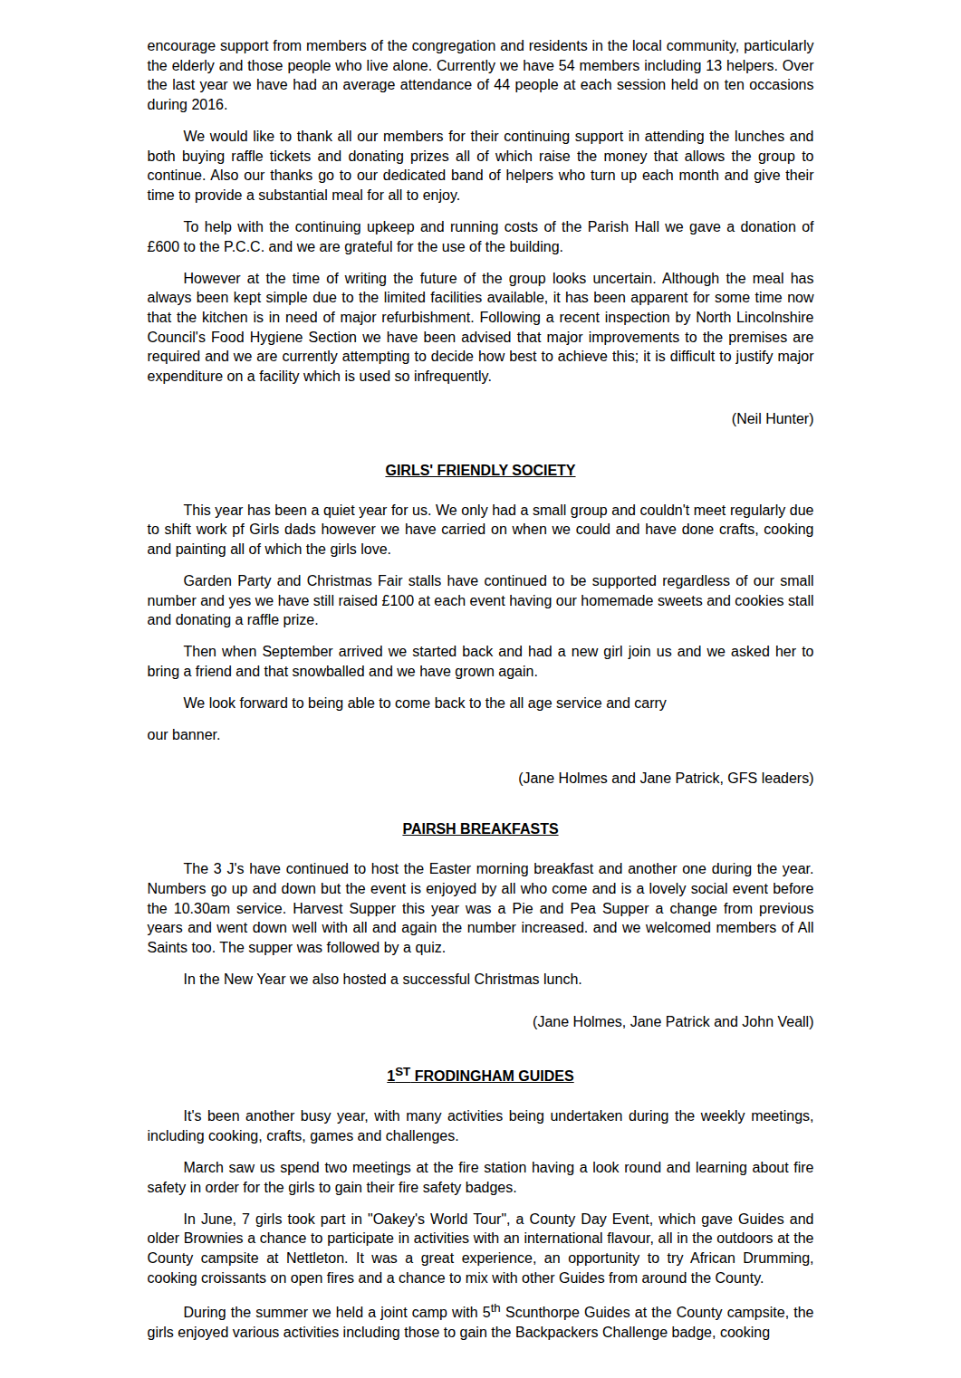encourage support from members of the congregation and residents in the local community, particularly the elderly and those people who live alone. Currently we have 54 members including 13 helpers. Over the last year we have had an average attendance of 44 people at each session held on ten occasions during 2016.
We would like to thank all our members for their continuing support in attending the lunches and both buying raffle tickets and donating prizes all of which raise the money that allows the group to continue. Also our thanks go to our dedicated band of helpers who turn up each month and give their time to provide a substantial meal for all to enjoy.
To help with the continuing upkeep and running costs of the Parish Hall we gave a donation of £600 to the P.C.C. and we are grateful for the use of the building.
However at the time of writing the future of the group looks uncertain. Although the meal has always been kept simple due to the limited facilities available, it has been apparent for some time now that the kitchen is in need of major refurbishment. Following a recent inspection by North Lincolnshire Council's Food Hygiene Section we have been advised that major improvements to the premises are required and we are currently attempting to decide how best to achieve this; it is difficult to justify major expenditure on a facility which is used so infrequently.
(Neil Hunter)
Girls' Friendly Society
This year has been a quiet year for us. We only had a small group and couldn't meet regularly due to shift work pf Girls dads however we have carried on when we could and have done crafts, cooking and painting all of which the girls love.
Garden Party and Christmas Fair stalls have continued to be supported regardless of our small number and yes we have still raised £100 at each event having our homemade sweets and cookies stall and donating a raffle prize.
Then when September arrived we started back and had a new girl join us and we asked her to bring a friend and that snowballed and we have grown again.
We look forward to being able to come back to the all age service and carry
our banner.
(Jane Holmes and Jane Patrick, GFS leaders)
Pairsh Breakfasts
The 3 J's have continued to host the Easter morning breakfast and another one during the year. Numbers go up and down but the event is enjoyed by all who come and is a lovely social event before the 10.30am service. Harvest Supper this year was a Pie and Pea Supper a change from previous years and went down well with all and again the number increased. and we welcomed members of All Saints too. The supper was followed by a quiz.
In the New Year we also hosted a successful Christmas lunch.
(Jane Holmes, Jane Patrick and John Veall)
1st Frodingham Guides
It's been another busy year, with many activities being undertaken during the weekly meetings, including cooking, crafts, games and challenges.
March saw us spend two meetings at the fire station having a look round and learning about fire safety in order for the girls to gain their fire safety badges.
In June, 7 girls took part in "Oakey's World Tour", a County Day Event, which gave Guides and older Brownies a chance to participate in activities with an international flavour, all in the outdoors at the County campsite at Nettleton. It was a great experience, an opportunity to try African Drumming, cooking croissants on open fires and a chance to mix with other Guides from around the County.
During the summer we held a joint camp with 5th Scunthorpe Guides at the County campsite, the girls enjoyed various activities including those to gain the Backpackers Challenge badge, cooking